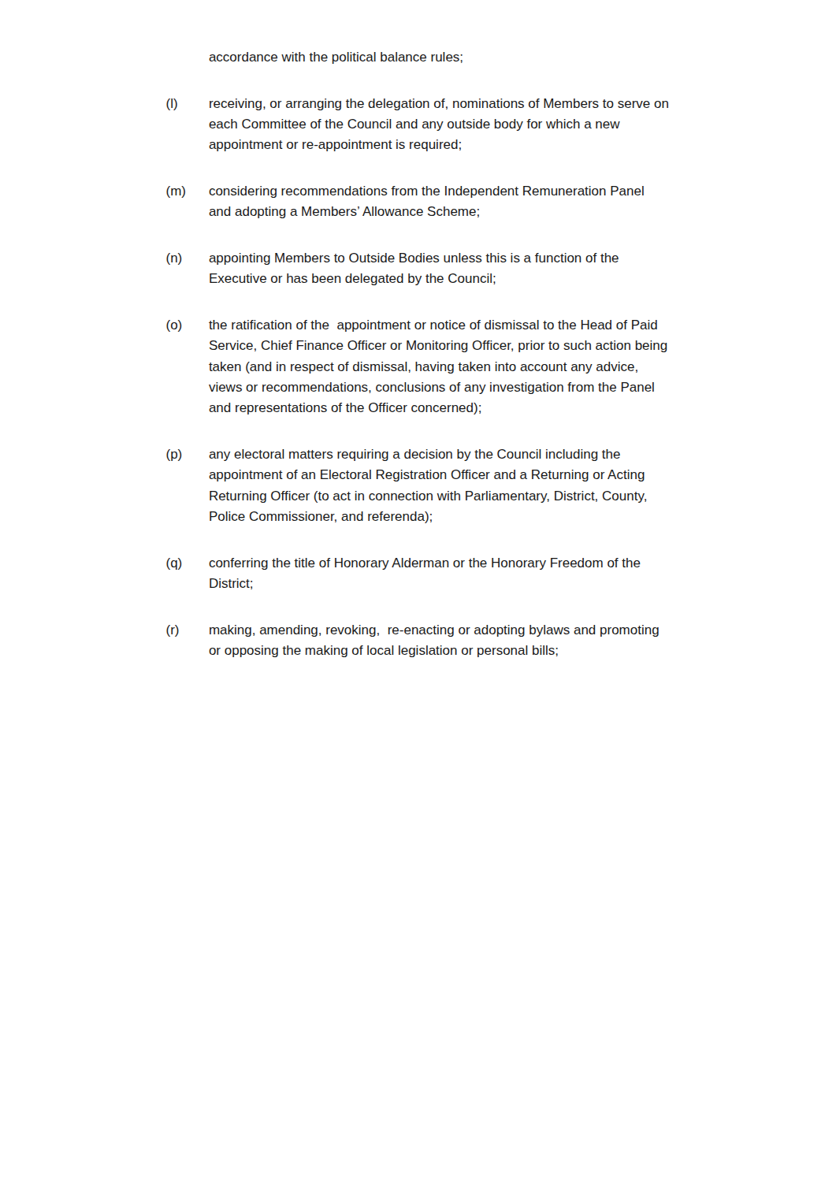accordance with the political balance rules;
(l) receiving, or arranging the delegation of, nominations of Members to serve on each Committee of the Council and any outside body for which a new appointment or re-appointment is required;
(m) considering recommendations from the Independent Remuneration Panel and adopting a Members’ Allowance Scheme;
(n) appointing Members to Outside Bodies unless this is a function of the Executive or has been delegated by the Council;
(o) the ratification of the appointment or notice of dismissal to the Head of Paid Service, Chief Finance Officer or Monitoring Officer, prior to such action being taken (and in respect of dismissal, having taken into account any advice, views or recommendations, conclusions of any investigation from the Panel and representations of the Officer concerned);
(p) any electoral matters requiring a decision by the Council including the appointment of an Electoral Registration Officer and a Returning or Acting Returning Officer (to act in connection with Parliamentary, District, County, Police Commissioner, and referenda);
(q) conferring the title of Honorary Alderman or the Honorary Freedom of the District;
(r) making, amending, revoking, re-enacting or adopting bylaws and promoting or opposing the making of local legislation or personal bills;